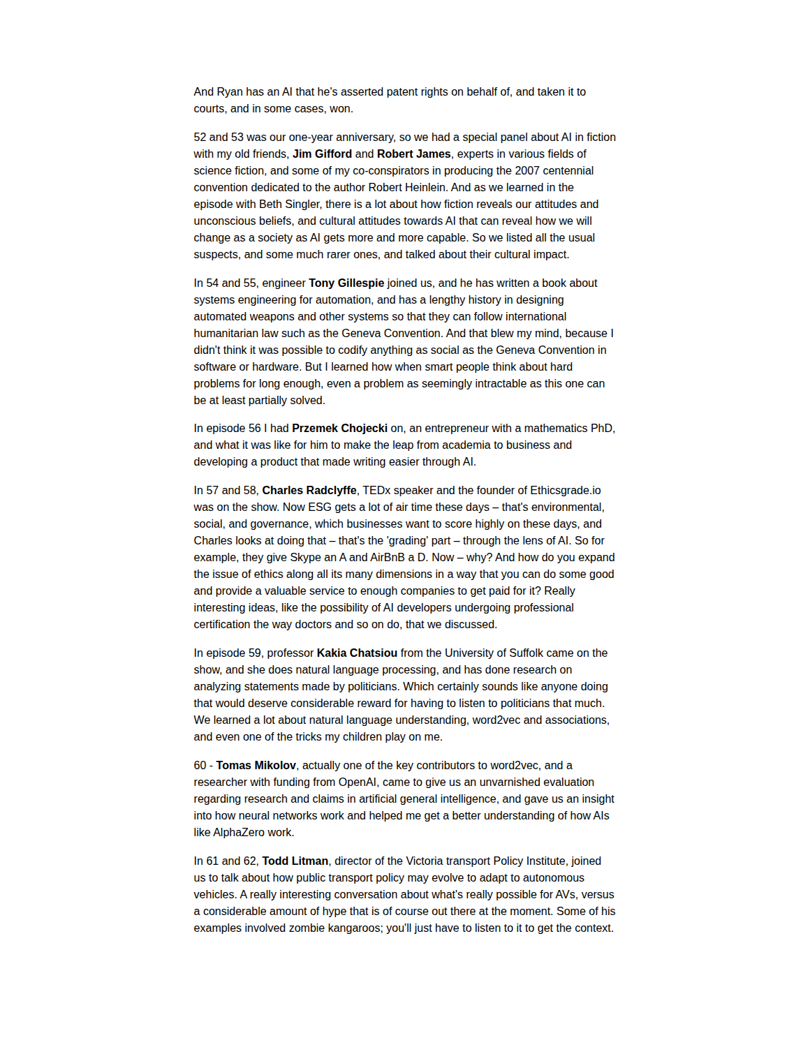And Ryan has an AI that he's asserted patent rights on behalf of, and taken it to courts, and in some cases, won.
52 and 53 was our one-year anniversary, so we had a special panel about AI in fiction with my old friends, Jim Gifford and Robert James, experts in various fields of science fiction, and some of my co-conspirators in producing the 2007 centennial convention dedicated to the author Robert Heinlein. And as we learned in the episode with Beth Singler, there is a lot about how fiction reveals our attitudes and unconscious beliefs, and cultural attitudes towards AI that can reveal how we will change as a society as AI gets more and more capable. So we listed all the usual suspects, and some much rarer ones, and talked about their cultural impact.
In 54 and 55, engineer Tony Gillespie joined us, and he has written a book about systems engineering for automation, and has a lengthy history in designing automated weapons and other systems so that they can follow international humanitarian law such as the Geneva Convention. And that blew my mind, because I didn't think it was possible to codify anything as social as the Geneva Convention in software or hardware. But I learned how when smart people think about hard problems for long enough, even a problem as seemingly intractable as this one can be at least partially solved.
In episode 56 I had Przemek Chojecki on, an entrepreneur with a mathematics PhD, and what it was like for him to make the leap from academia to business and developing a product that made writing easier through AI.
In 57 and 58, Charles Radclyffe, TEDx speaker and the founder of Ethicsgrade.io was on the show. Now ESG gets a lot of air time these days – that's environmental, social, and governance, which businesses want to score highly on these days, and Charles looks at doing that – that's the 'grading' part – through the lens of AI. So for example, they give Skype an A and AirBnB a D. Now – why? And how do you expand the issue of ethics along all its many dimensions in a way that you can do some good and provide a valuable service to enough companies to get paid for it? Really interesting ideas, like the possibility of AI developers undergoing professional certification the way doctors and so on do, that we discussed.
In episode 59, professor Kakia Chatsiou from the University of Suffolk came on the show, and she does natural language processing, and has done research on analyzing statements made by politicians. Which certainly sounds like anyone doing that would deserve considerable reward for having to listen to politicians that much. We learned a lot about natural language understanding, word2vec and associations, and even one of the tricks my children play on me.
60 - Tomas Mikolov, actually one of the key contributors to word2vec, and a researcher with funding from OpenAI, came to give us an unvarnished evaluation regarding research and claims in artificial general intelligence, and gave us an insight into how neural networks work and helped me get a better understanding of how AIs like AlphaZero work.
In 61 and 62, Todd Litman, director of the Victoria transport Policy Institute, joined us to talk about how public transport policy may evolve to adapt to autonomous vehicles. A really interesting conversation about what's really possible for AVs, versus a considerable amount of hype that is of course out there at the moment. Some of his examples involved zombie kangaroos; you'll just have to listen to it to get the context.